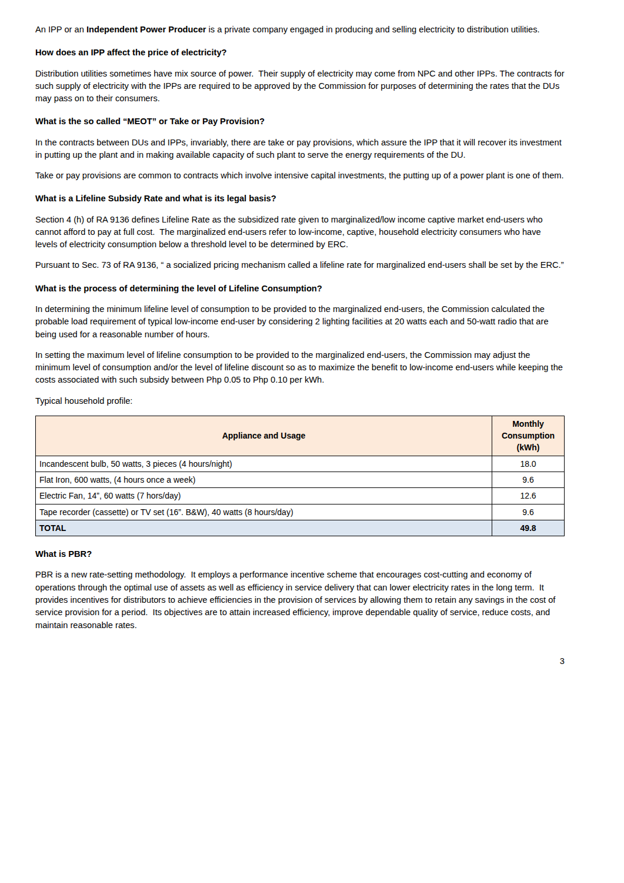An IPP or an Independent Power Producer is a private company engaged in producing and selling electricity to distribution utilities.
How does an IPP affect the price of electricity?
Distribution utilities sometimes have mix source of power. Their supply of electricity may come from NPC and other IPPs. The contracts for such supply of electricity with the IPPs are required to be approved by the Commission for purposes of determining the rates that the DUs may pass on to their consumers.
What is the so called “MEOT” or Take or Pay Provision?
In the contracts between DUs and IPPs, invariably, there are take or pay provisions, which assure the IPP that it will recover its investment in putting up the plant and in making available capacity of such plant to serve the energy requirements of the DU.
Take or pay provisions are common to contracts which involve intensive capital investments, the putting up of a power plant is one of them.
What is a Lifeline Subsidy Rate and what is its legal basis?
Section 4 (h) of RA 9136 defines Lifeline Rate as the subsidized rate given to marginalized/low income captive market end-users who cannot afford to pay at full cost. The marginalized end-users refer to low-income, captive, household electricity consumers who have levels of electricity consumption below a threshold level to be determined by ERC.
Pursuant to Sec. 73 of RA 9136, “ a socialized pricing mechanism called a lifeline rate for marginalized end-users shall be set by the ERC.”
What is the process of determining the level of Lifeline Consumption?
In determining the minimum lifeline level of consumption to be provided to the marginalized end-users, the Commission calculated the probable load requirement of typical low-income end-user by considering 2 lighting facilities at 20 watts each and 50-watt radio that are being used for a reasonable number of hours.
In setting the maximum level of lifeline consumption to be provided to the marginalized end-users, the Commission may adjust the minimum level of consumption and/or the level of lifeline discount so as to maximize the benefit to low-income end-users while keeping the costs associated with such subsidy between Php 0.05 to Php 0.10 per kWh.
Typical household profile:
| Appliance and Usage | Monthly Consumption (kWh) |
| --- | --- |
| Incandescent bulb, 50 watts, 3 pieces (4 hours/night) | 18.0 |
| Flat Iron, 600 watts, (4 hours once a week) | 9.6 |
| Electric Fan, 14”, 60 watts (7 hors/day) | 12.6 |
| Tape recorder (cassette) or TV set (16”. B&W), 40 watts (8 hours/day) | 9.6 |
| TOTAL | 49.8 |
What is PBR?
PBR is a new rate-setting methodology. It employs a performance incentive scheme that encourages cost-cutting and economy of operations through the optimal use of assets as well as efficiency in service delivery that can lower electricity rates in the long term. It provides incentives for distributors to achieve efficiencies in the provision of services by allowing them to retain any savings in the cost of service provision for a period. Its objectives are to attain increased efficiency, improve dependable quality of service, reduce costs, and maintain reasonable rates.
3